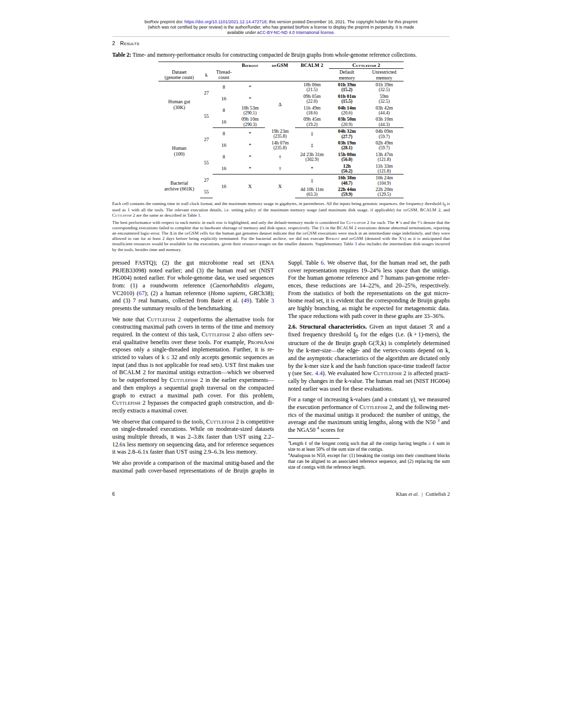bioRxiv preprint doi: https://doi.org/10.1101/2021.12.14.472718; this version posted December 16, 2021. The copyright holder for this preprint
(which was not certified by peer review) is the author/funder, who has granted bioRxiv a license to display the preprint in perpetuity. It is made
available under aCC-BY-NC-ND 4.0 International license.
2 Results
Table 2: Time- and memory-performance results for constructing compacted de Bruijn graphs from whole-genome reference collections.
| | Bifrost | deGSM | BCALM 2 | Cuttlefish 2 |
| --- | --- | --- | --- | --- |
| Dataset (genome count) | k | Thread- count | | | | Default memory | Unrestricted memory |
| Human gut (30K) | 27 | 8 | * | Δ | 10h 06m (21.5) | 01h 39m (15.2) | 01h 39m (32.5) |
| 16 | * | 09h 05m (22.0) | 01h 01m (15.5) | 59m (32.5) |
| 55 | 8 | 10h 53m (290.1) | 11h 49m (18.6) | 04h 14m (20.6) | 03h 42m (44.4) |
| 16 | 09h 10m (290.3) | 09h 45m (19.2) | 03h 50m (20.9) | 03h 10m (44.3) |
| Human (100) | 27 | 8 | * | 19h 23m (235.8) | ‡ | 04h 32m (27.7) | 04h 09m (59.7) |
| 16 | * | 14h 07m (235.8) | ‡ | 03h 19m (28.1) | 02h 49m (59.7) |
| 55 | 8 | * | † | 2d 23h 31m (302.9) | 15h 08m (56.0) | 13h 47m (121.8) |
| 16 | * | † | * | 12h (56.2) | 11h 33m (121.8) |
| Bacterial archive (661K) | 27 | 16 | X | X | ‡ | 16h 38m (48.7) | 16h 24m (104.9) |
| 55 | 4d 10h 11m (63.3) | 22h 44m (59.9) | 22h 20m (129.5) |
Each cell contains the running time in wall clock format, and the maximum memory usage in gigabytes, in parentheses. All the inputs being genomic sequences, the frequency threshold f0 is used as 1 with all the tools. The relevant execution details, i.e. setting policy of the maximum memory usage (and maximum disk usage, if applicable) for deGSM, BCALM 2, and Cuttlefish 2 are the same as described in Table 1.
The best performance with respect to each metric in each row is highlighted, and only the default-memory mode is considered for Cuttlefish 2 for such. The ∗'s and the †'s denote that the corresponding executions failed to complete due to hardware shortage of memory and disk-space, respectively. The ‡'s in the BCALM 2 executions denote abnormal terminations, reporting an encountered logic-error. The Δ in the deGSM cells for the human gut genomes dataset indicate that the deGSM executions were stuck in an intermediate stage indefinitely, and they were allowed to run for at least 2 days before being explicitly terminated. For the bacterial archive, we did not execute Bifrost and deGSM (denoted with the X's) as it is anticipated that insufficient resources would be available for the executions, given their resource-usages on the smaller datasets. Supplementary Table 3 also includes the intermediate disk-usages incurred by the tools, besides time and memory.
pressed FASTQ); (2) the gut microbiome read set (ENA PRJEB33098) noted earlier; and (3) the human read set (NIST HG004) noted earlier. For whole-genome data, we used sequences from: (1) a roundworm reference (Caenorhabditis elegans, VC2010) (67); (2) a human reference (Homo sapiens, GRCh38); and (3) 7 real humans, collected from Baier et al. (49). Table 3 presents the summary results of the benchmarking.
We note that Cuttlefish 2 outperforms the alternative tools for constructing maximal path covers in terms of the time and memory required. In the context of this task, Cuttlefish 2 also offers several qualitative benefits over these tools. For example, ProphAsm exposes only a single-threaded implementation. Further, it is restricted to values of k ≤ 32 and only accepts genomic sequences as input (and thus is not applicable for read sets). UST first makes use of BCALM 2 for maximal unitigs extraction—which we observed to be outperformed by Cuttlefish 2 in the earlier experiments—and then employs a sequential graph traversal on the compacted graph to extract a maximal path cover. For this problem, Cuttlefish 2 bypasses the compacted graph construction, and directly extracts a maximal cover.
We observe that compared to the tools, Cuttlefish 2 is competitive on single-threaded executions. While on moderate-sized datasets using multiple threads, it was 2–3.8x faster than UST using 2.2–12.6x less memory on sequencing data, and for reference sequences it was 2.8–6.1x faster than UST using 2.9–6.3x less memory.
We also provide a comparison of the maximal unitig-based and the maximal path cover-based representations of de Bruijn graphs in Suppl. Table 6. We observe that, for the human read set, the path cover representation requires 19–24% less space than the unitigs. For the human genome reference and 7 humans pan-genome references, these reductions are 14–22%, and 20–25%, respectively. From the statistics of both the representations on the gut microbiome read set, it is evident that the corresponding de Bruijn graphs are highly branching, as might be expected for metagenomic data. The space reductions with path cover in these graphs are 33–36%.
2.6. Structural characteristics. Given an input dataset ℛ and a fixed frequency threshold f0 for the edges (i.e. (k + 1)-mers), the structure of the de Bruijn graph G(ℛ,k) is completely determined by the k-mer-size—the edge- and the vertex-counts depend on k, and the asymptotic characteristics of the algorithm are dictated only by the k-mer size k and the hash function space-time tradeoff factor γ (see Sec. 4.4). We evaluated how Cuttlefish 2 is affected practically by changes in the k-value. The human read set (NIST HG004) noted earlier was used for these evaluations.
For a range of increasing k-values (and a constant γ), we measured the execution performance of Cuttlefish 2, and the following metrics of the maximal unitigs it produced: the number of unitigs, the average and the maximum unitig lengths, along with the N50 3 and the NGA50 4 scores for
3Length ℓ of the longest contig such that all the contigs having lengths ≥ ℓ sum in size to at least 50% of the sum size of the contigs.
4Analogous to N50, except for: (1) breaking the contigs into their constituent blocks that can be aligned to an associated reference sequence, and (2) replacing the sum size of contigs with the reference length.
6
Khan et al.|Cuttlefish 2